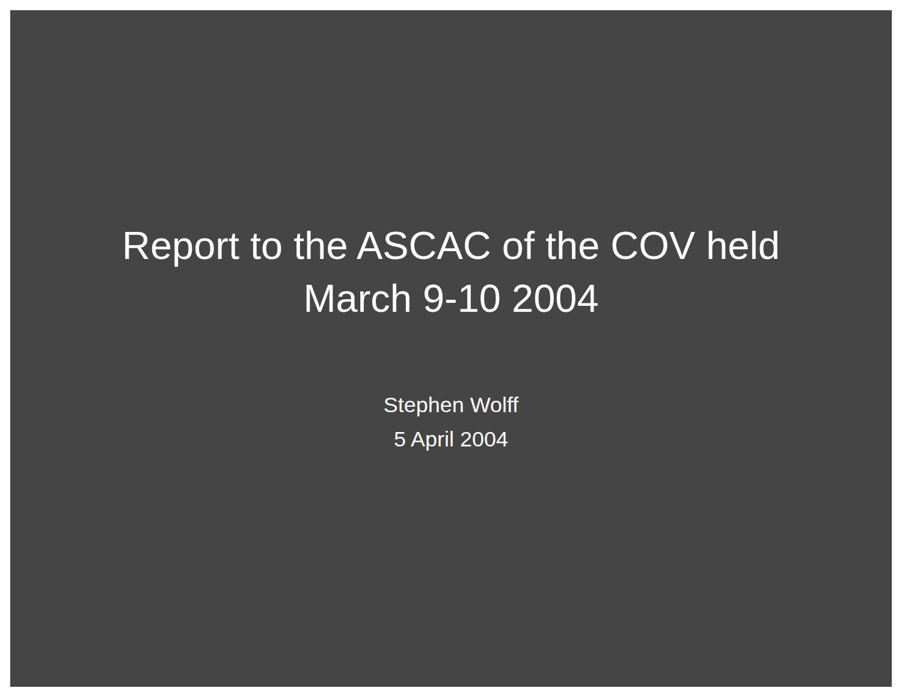Report to the ASCAC of the COV held March 9-10 2004
Stephen Wolff
5 April 2004